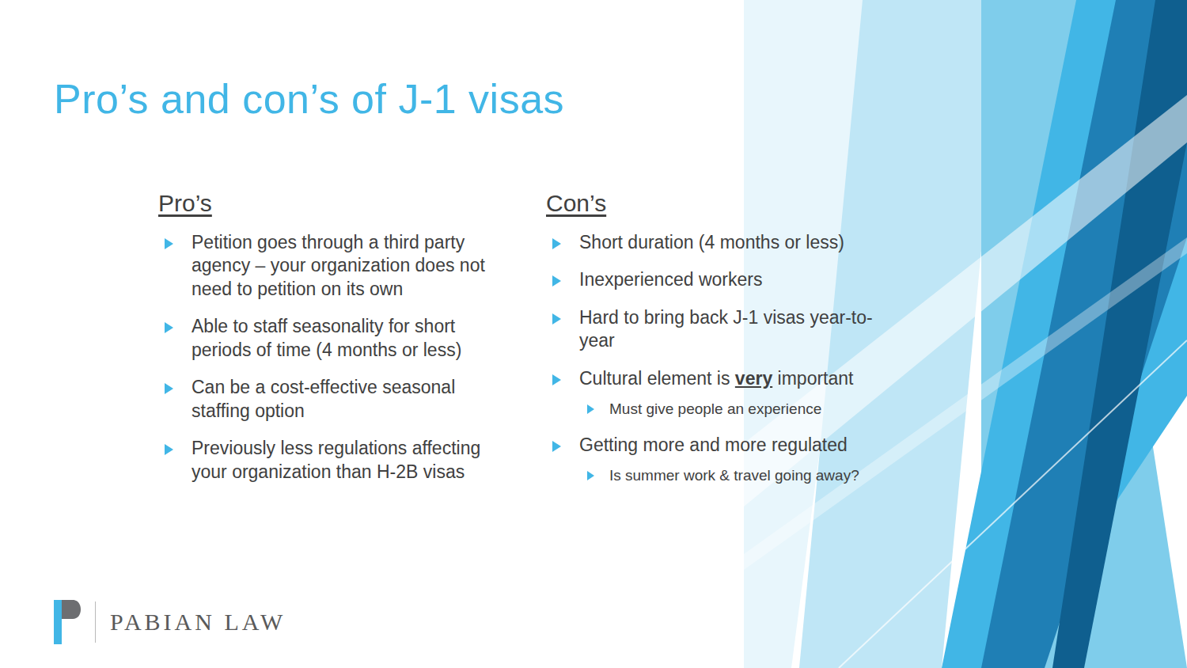Pro’s and con’s of J-1 visas
Pro’s
Petition goes through a third party agency – your organization does not need to petition on its own
Able to staff seasonality for short periods of time (4 months or less)
Can be a cost-effective seasonal staffing option
Previously less regulations affecting your organization than H-2B visas
Con’s
Short duration (4 months or less)
Inexperienced workers
Hard to bring back J-1 visas year-to-year
Cultural element is very important
Must give people an experience
Getting more and more regulated
Is summer work & travel going away?
PABIAN LAW